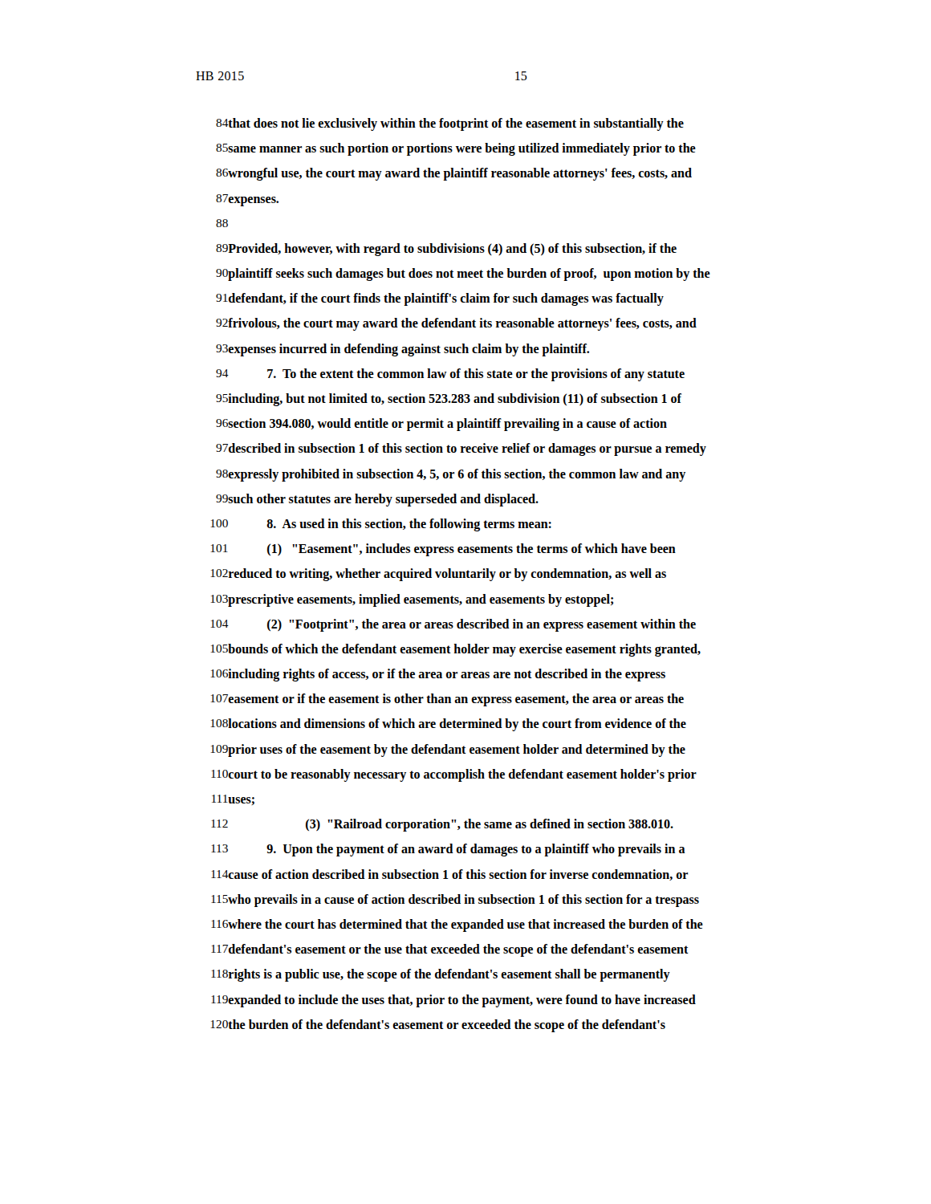HB 2015 15
| 84 | that does not lie exclusively within the footprint of the easement in substantially the |
| 85 | same manner as such portion or portions were being utilized immediately prior to the |
| 86 | wrongful use, the court may award the plaintiff reasonable attorneys' fees, costs, and |
| 87 | expenses. |
| 88 | |
| 89 | Provided, however, with regard to subdivisions (4) and (5) of this subsection, if the |
| 90 | plaintiff seeks such damages but does not meet the burden of proof, upon motion by the |
| 91 | defendant, if the court finds the plaintiff's claim for such damages was factually |
| 92 | frivolous, the court may award the defendant its reasonable attorneys' fees, costs, and |
| 93 | expenses incurred in defending against such claim by the plaintiff. |
| 94 | 7. To the extent the common law of this state or the provisions of any statute |
| 95 | including, but not limited to, section 523.283 and subdivision (11) of subsection 1 of |
| 96 | section 394.080, would entitle or permit a plaintiff prevailing in a cause of action |
| 97 | described in subsection 1 of this section to receive relief or damages or pursue a remedy |
| 98 | expressly prohibited in subsection 4, 5, or 6 of this section, the common law and any |
| 99 | such other statutes are hereby superseded and displaced. |
| 100 | 8. As used in this section, the following terms mean: |
| 101 | (1) "Easement", includes express easements the terms of which have been |
| 102 | reduced to writing, whether acquired voluntarily or by condemnation, as well as |
| 103 | prescriptive easements, implied easements, and easements by estoppel; |
| 104 | (2) "Footprint", the area or areas described in an express easement within the |
| 105 | bounds of which the defendant easement holder may exercise easement rights granted, |
| 106 | including rights of access, or if the area or areas are not described in the express |
| 107 | easement or if the easement is other than an express easement, the area or areas the |
| 108 | locations and dimensions of which are determined by the court from evidence of the |
| 109 | prior uses of the easement by the defendant easement holder and determined by the |
| 110 | court to be reasonably necessary to accomplish the defendant easement holder's prior |
| 111 | uses; |
| 112 | (3) "Railroad corporation", the same as defined in section 388.010. |
| 113 | 9. Upon the payment of an award of damages to a plaintiff who prevails in a |
| 114 | cause of action described in subsection 1 of this section for inverse condemnation, or |
| 115 | who prevails in a cause of action described in subsection 1 of this section for a trespass |
| 116 | where the court has determined that the expanded use that increased the burden of the |
| 117 | defendant's easement or the use that exceeded the scope of the defendant's easement |
| 118 | rights is a public use, the scope of the defendant's easement shall be permanently |
| 119 | expanded to include the uses that, prior to the payment, were found to have increased |
| 120 | the burden of the defendant's easement or exceeded the scope of the defendant's |